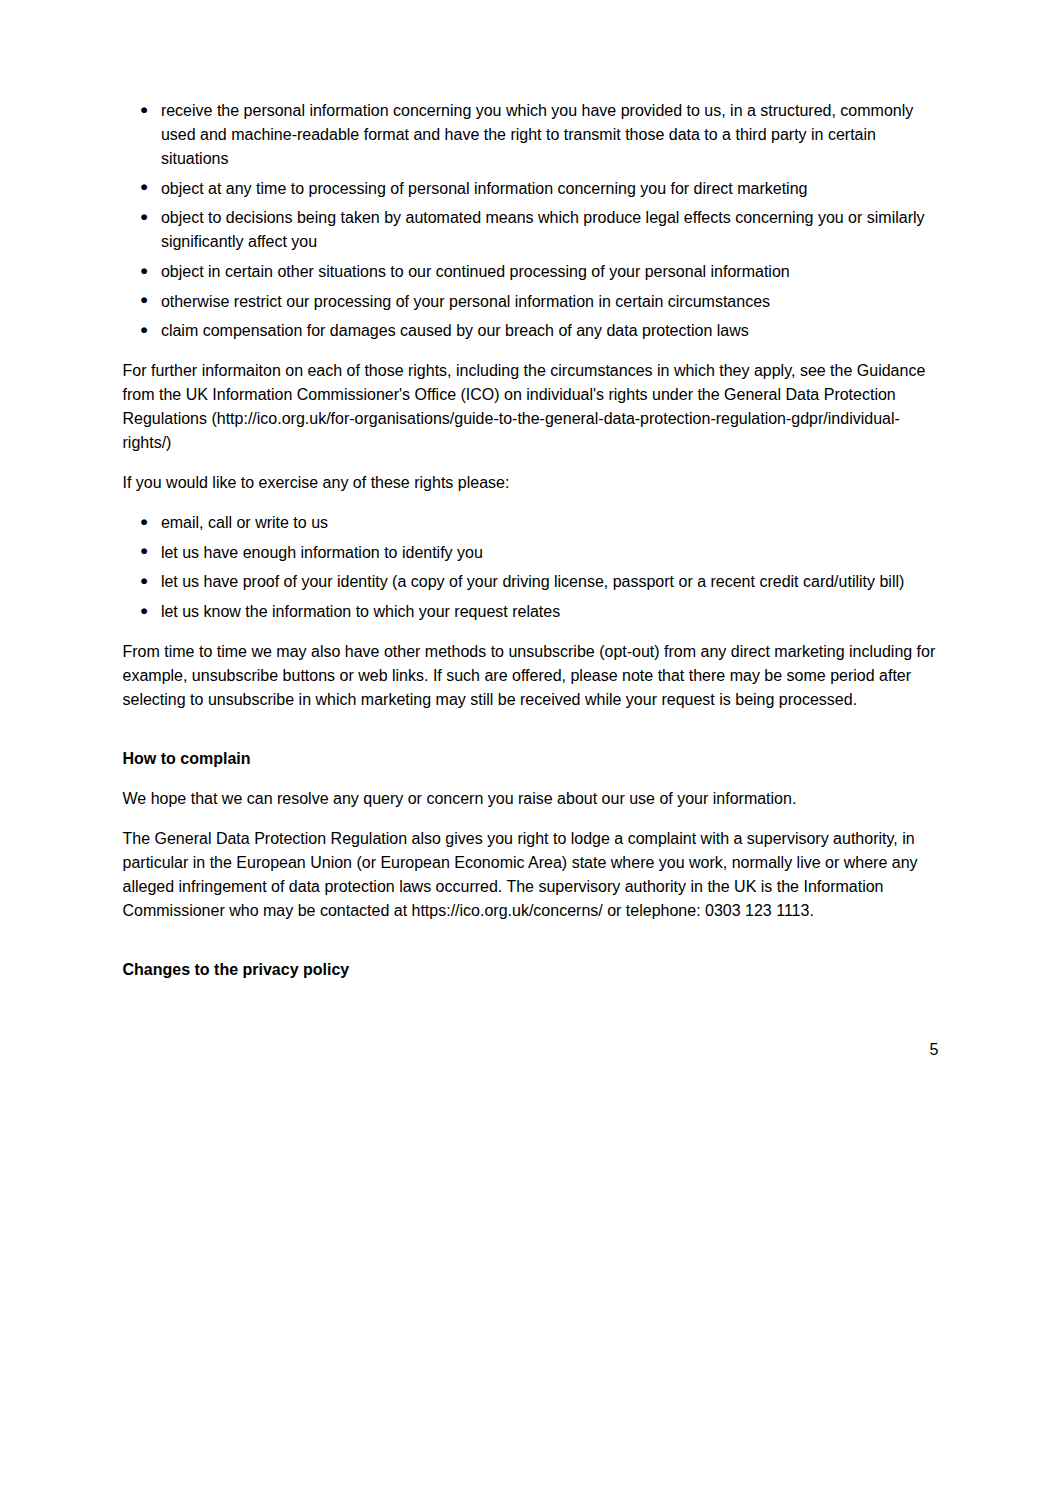receive the personal information concerning you which you have provided to us, in a structured, commonly used and machine-readable format and have the right to transmit those data to a third party in certain situations
object at any time to processing of personal information concerning you for direct marketing
object to decisions being taken by automated means which produce legal effects concerning you or similarly significantly affect you
object in certain other situations to our continued processing of your personal information
otherwise restrict our processing of your personal information in certain circumstances
claim compensation for damages caused by our breach of any data protection laws
For further informaiton on each of those rights, including the circumstances in which they apply, see the Guidance from the UK Information Commissioner's Office (ICO) on individual's rights under the General Data Protection Regulations (http://ico.org.uk/for-organisations/guide-to-the-general-data-protection-regulation-gdpr/individual-rights/)
If you would like to exercise any of these rights please:
email, call or write to us
let us have enough information to identify you
let us have proof of your identity (a copy of your driving license, passport or a recent credit card/utility bill)
let us know the information to which your request relates
From time to time we may also have other methods to unsubscribe (opt-out) from any direct marketing including for example, unsubscribe buttons or web links. If such are offered, please note that there may be some period after selecting to unsubscribe in which marketing may still be received while your request is being processed.
How to complain
We hope that we can resolve any query or concern you raise about our use of your information.
The General Data Protection Regulation also gives you right to lodge a complaint with a supervisory authority, in particular in the European Union (or European Economic Area) state where you work, normally live or where any alleged infringement of data protection laws occurred. The supervisory authority in the UK is the Information Commissioner who may be contacted at https://ico.org.uk/concerns/ or telephone: 0303 123 1113.
Changes to the privacy policy
5